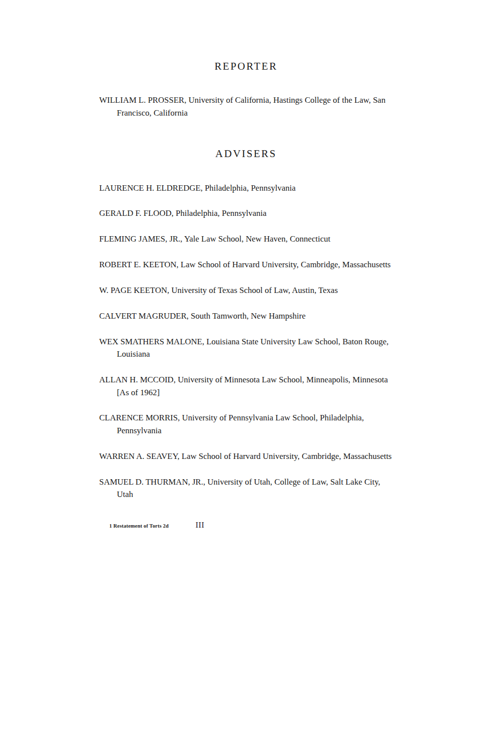REPORTER
William L. Prosser, University of California, Hastings College of the Law, San Francisco, California
ADVISERS
Laurence H. Eldredge, Philadelphia, Pennsylvania
Gerald F. Flood, Philadelphia, Pennsylvania
Fleming James, Jr., Yale Law School, New Haven, Connecticut
Robert E. Keeton, Law School of Harvard University, Cambridge, Massachusetts
W. Page Keeton, University of Texas School of Law, Austin, Texas
Calvert Magruder, South Tamworth, New Hampshire
Wex Smathers Malone, Louisiana State University Law School, Baton Rouge, Louisiana
Allan H. McCoid, University of Minnesota Law School, Minneapolis, Minnesota [As of 1962]
Clarence Morris, University of Pennsylvania Law School, Philadelphia, Pennsylvania
Warren A. Seavey, Law School of Harvard University, Cambridge, Massachusetts
Samuel D. Thurman, Jr., University of Utah, College of Law, Salt Lake City, Utah
1 Restatement of Torts 2d III